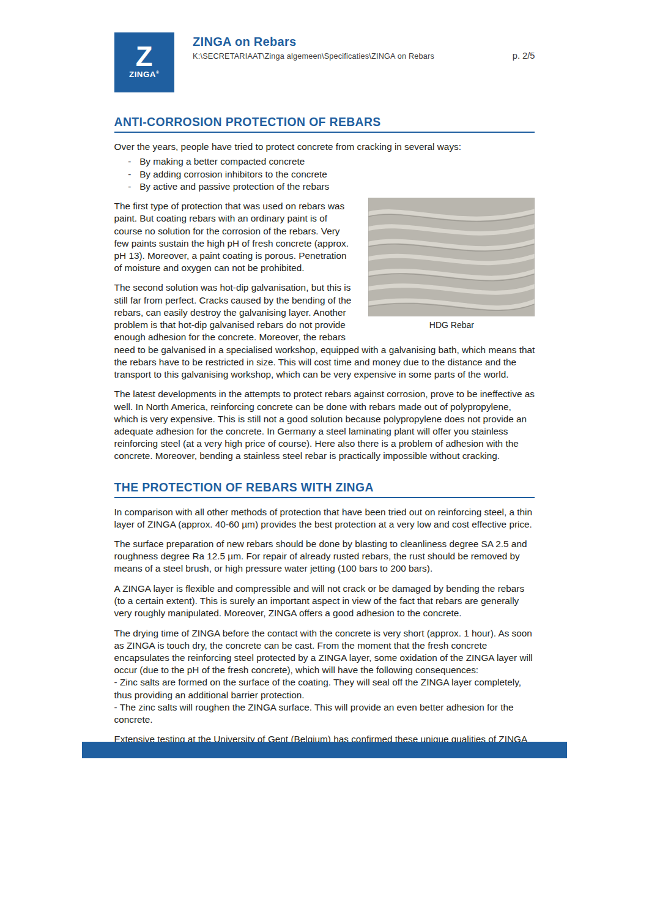Z
ZINGA®
ZINGA on Rebars
K:\SECRETARIAAT\Zinga algemeen\Specificaties\ZINGA on Rebars p. 2/5
ANTI-CORROSION PROTECTION OF REBARS
Over the years, people have tried to protect concrete from cracking in several ways:
By making a better compacted concrete
By adding corrosion inhibitors to the concrete
By active and passive protection of the rebars
HDG Rebar
The first type of protection that was used on rebars was paint. But coating rebars with an ordinary paint is of course no solution for the corrosion of the rebars. Very few paints sustain the high pH of fresh concrete (approx. pH 13). Moreover, a paint coating is porous. Penetration of moisture and oxygen can not be prohibited.
The second solution was hot-dip galvanisation, but this is still far from perfect. Cracks caused by the bending of the rebars, can easily destroy the galvanising layer. Another problem is that hot-dip galvanised rebars do not provide enough adhesion for the concrete. Moreover, the rebars need to be galvanised in a specialised workshop, equipped with a galvanising bath, which means that the rebars have to be restricted in size. This will cost time and money due to the distance and the transport to this galvanising workshop, which can be very expensive in some parts of the world.
The latest developments in the attempts to protect rebars against corrosion, prove to be ineffective as well. In North America, reinforcing concrete can be done with rebars made out of polypropylene, which is very expensive. This is still not a good solution because polypropylene does not provide an adequate adhesion for the concrete. In Germany a steel laminating plant will offer you stainless reinforcing steel (at a very high price of course). Here also there is a problem of adhesion with the concrete. Moreover, bending a stainless steel rebar is practically impossible without cracking.
THE PROTECTION OF REBARS WITH ZINGA
In comparison with all other methods of protection that have been tried out on reinforcing steel, a thin layer of ZINGA (approx. 40-60 µm) provides the best protection at a very low and cost effective price.
The surface preparation of new rebars should be done by blasting to cleanliness degree SA 2.5 and roughness degree Ra 12.5 µm. For repair of already rusted rebars, the rust should be removed by means of a steel brush, or high pressure water jetting (100 bars to 200 bars).
A ZINGA layer is flexible and compressible and will not crack or be damaged by bending the rebars (to a certain extent). This is surely an important aspect in view of the fact that rebars are generally very roughly manipulated. Moreover, ZINGA offers a good adhesion to the concrete.
The drying time of ZINGA before the contact with the concrete is very short (approx. 1 hour). As soon as ZINGA is touch dry, the concrete can be cast. From the moment that the fresh concrete encapsulates the reinforcing steel protected by a ZINGA layer, some oxidation of the ZINGA layer will occur (due to the pH of the fresh concrete), which will have the following consequences:
- Zinc salts are formed on the surface of the coating. They will seal off the ZINGA layer completely, thus providing an additional barrier protection.
- The zinc salts will roughen the ZINGA surface. This will provide an even better adhesion for the concrete.
Extensive testing at the University of Gent (Belgium) has confirmed these unique qualities of ZINGA to protect rebars in concrete (see below).